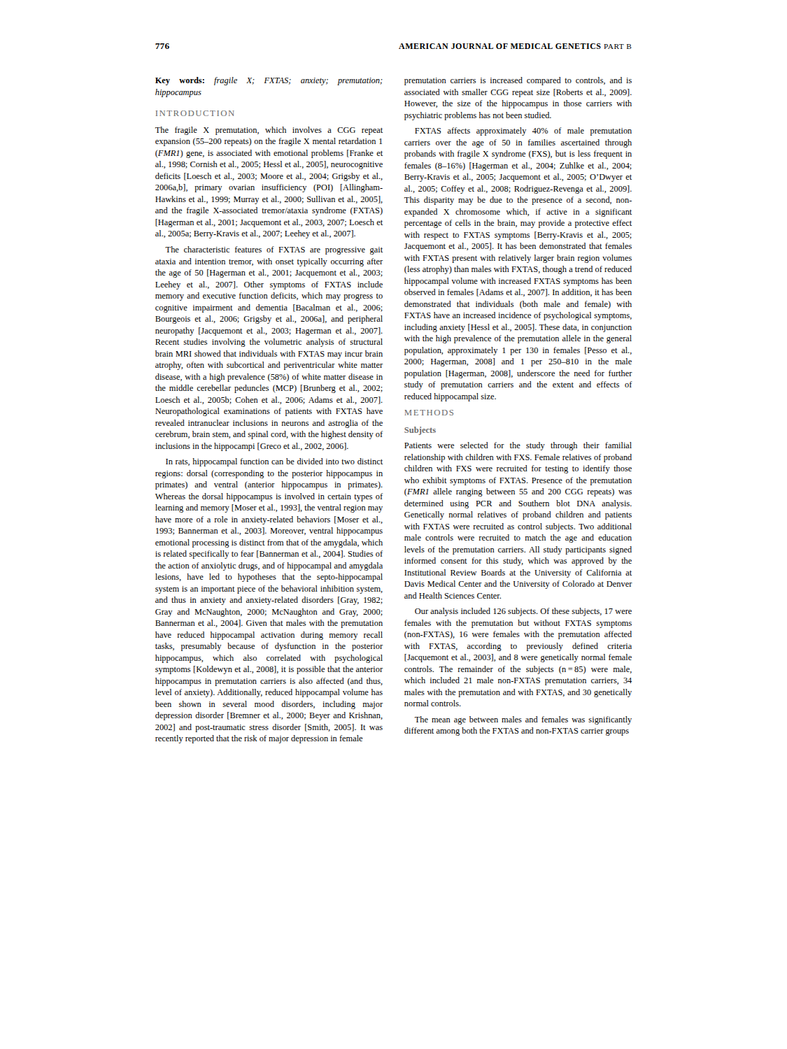776
AMERICAN JOURNAL OF MEDICAL GENETICS PART B
Key words: fragile X; FXTAS; anxiety; premutation; hippocampus
Introduction
The fragile X premutation, which involves a CGG repeat expansion (55–200 repeats) on the fragile X mental retardation 1 (FMR1) gene, is associated with emotional problems [Franke et al., 1998; Cornish et al., 2005; Hessl et al., 2005], neurocognitive deficits [Loesch et al., 2003; Moore et al., 2004; Grigsby et al., 2006a,b], primary ovarian insufficiency (POI) [Allingham-Hawkins et al., 1999; Murray et al., 2000; Sullivan et al., 2005], and the fragile X-associated tremor/ataxia syndrome (FXTAS) [Hagerman et al., 2001; Jacquemont et al., 2003, 2007; Loesch et al., 2005a; Berry-Kravis et al., 2007; Leehey et al., 2007].
The characteristic features of FXTAS are progressive gait ataxia and intention tremor, with onset typically occurring after the age of 50 [Hagerman et al., 2001; Jacquemont et al., 2003; Leehey et al., 2007]. Other symptoms of FXTAS include memory and executive function deficits, which may progress to cognitive impairment and dementia [Bacalman et al., 2006; Bourgeois et al., 2006; Grigsby et al., 2006a], and peripheral neuropathy [Jacquemont et al., 2003; Hagerman et al., 2007]. Recent studies involving the volumetric analysis of structural brain MRI showed that individuals with FXTAS may incur brain atrophy, often with subcortical and periventricular white matter disease, with a high prevalence (58%) of white matter disease in the middle cerebellar peduncles (MCP) [Brunberg et al., 2002; Loesch et al., 2005b; Cohen et al., 2006; Adams et al., 2007]. Neuropathological examinations of patients with FXTAS have revealed intranuclear inclusions in neurons and astroglia of the cerebrum, brain stem, and spinal cord, with the highest density of inclusions in the hippocampi [Greco et al., 2002, 2006].
In rats, hippocampal function can be divided into two distinct regions: dorsal (corresponding to the posterior hippocampus in primates) and ventral (anterior hippocampus in primates). Whereas the dorsal hippocampus is involved in certain types of learning and memory [Moser et al., 1993], the ventral region may have more of a role in anxiety-related behaviors [Moser et al., 1993; Bannerman et al., 2003]. Moreover, ventral hippocampus emotional processing is distinct from that of the amygdala, which is related specifically to fear [Bannerman et al., 2004]. Studies of the action of anxiolytic drugs, and of hippocampal and amygdala lesions, have led to hypotheses that the septo-hippocampal system is an important piece of the behavioral inhibition system, and thus in anxiety and anxiety-related disorders [Gray, 1982; Gray and McNaughton, 2000; McNaughton and Gray, 2000; Bannerman et al., 2004]. Given that males with the premutation have reduced hippocampal activation during memory recall tasks, presumably because of dysfunction in the posterior hippocampus, which also correlated with psychological symptoms [Koldewyn et al., 2008], it is possible that the anterior hippocampus in premutation carriers is also affected (and thus, level of anxiety). Additionally, reduced hippocampal volume has been shown in several mood disorders, including major depression disorder [Bremner et al., 2000; Beyer and Krishnan, 2002] and post-traumatic stress disorder [Smith, 2005]. It was recently reported that the risk of major depression in female
premutation carriers is increased compared to controls, and is associated with smaller CGG repeat size [Roberts et al., 2009]. However, the size of the hippocampus in those carriers with psychiatric problems has not been studied.
FXTAS affects approximately 40% of male premutation carriers over the age of 50 in families ascertained through probands with fragile X syndrome (FXS), but is less frequent in females (8–16%) [Hagerman et al., 2004; Zuhlke et al., 2004; Berry-Kravis et al., 2005; Jacquemont et al., 2005; O’Dwyer et al., 2005; Coffey et al., 2008; Rodriguez-Revenga et al., 2009]. This disparity may be due to the presence of a second, non-expanded X chromosome which, if active in a significant percentage of cells in the brain, may provide a protective effect with respect to FXTAS symptoms [Berry-Kravis et al., 2005; Jacquemont et al., 2005]. It has been demonstrated that females with FXTAS present with relatively larger brain region volumes (less atrophy) than males with FXTAS, though a trend of reduced hippocampal volume with increased FXTAS symptoms has been observed in females [Adams et al., 2007]. In addition, it has been demonstrated that individuals (both male and female) with FXTAS have an increased incidence of psychological symptoms, including anxiety [Hessl et al., 2005]. These data, in conjunction with the high prevalence of the premutation allele in the general population, approximately 1 per 130 in females [Pesso et al., 2000; Hagerman, 2008] and 1 per 250–810 in the male population [Hagerman, 2008], underscore the need for further study of premutation carriers and the extent and effects of reduced hippocampal size.
Methods
Subjects
Patients were selected for the study through their familial relationship with children with FXS. Female relatives of proband children with FXS were recruited for testing to identify those who exhibit symptoms of FXTAS. Presence of the premutation (FMR1 allele ranging between 55 and 200 CGG repeats) was determined using PCR and Southern blot DNA analysis. Genetically normal relatives of proband children and patients with FXTAS were recruited as control subjects. Two additional male controls were recruited to match the age and education levels of the premutation carriers. All study participants signed informed consent for this study, which was approved by the Institutional Review Boards at the University of California at Davis Medical Center and the University of Colorado at Denver and Health Sciences Center.
Our analysis included 126 subjects. Of these subjects, 17 were females with the premutation but without FXTAS symptoms (non-FXTAS), 16 were females with the premutation affected with FXTAS, according to previously defined criteria [Jacquemont et al., 2003], and 8 were genetically normal female controls. The remainder of the subjects (n = 85) were male, which included 21 male non-FXTAS premutation carriers, 34 males with the premutation and with FXTAS, and 30 genetically normal controls.
The mean age between males and females was significantly different among both the FXTAS and non-FXTAS carrier groups